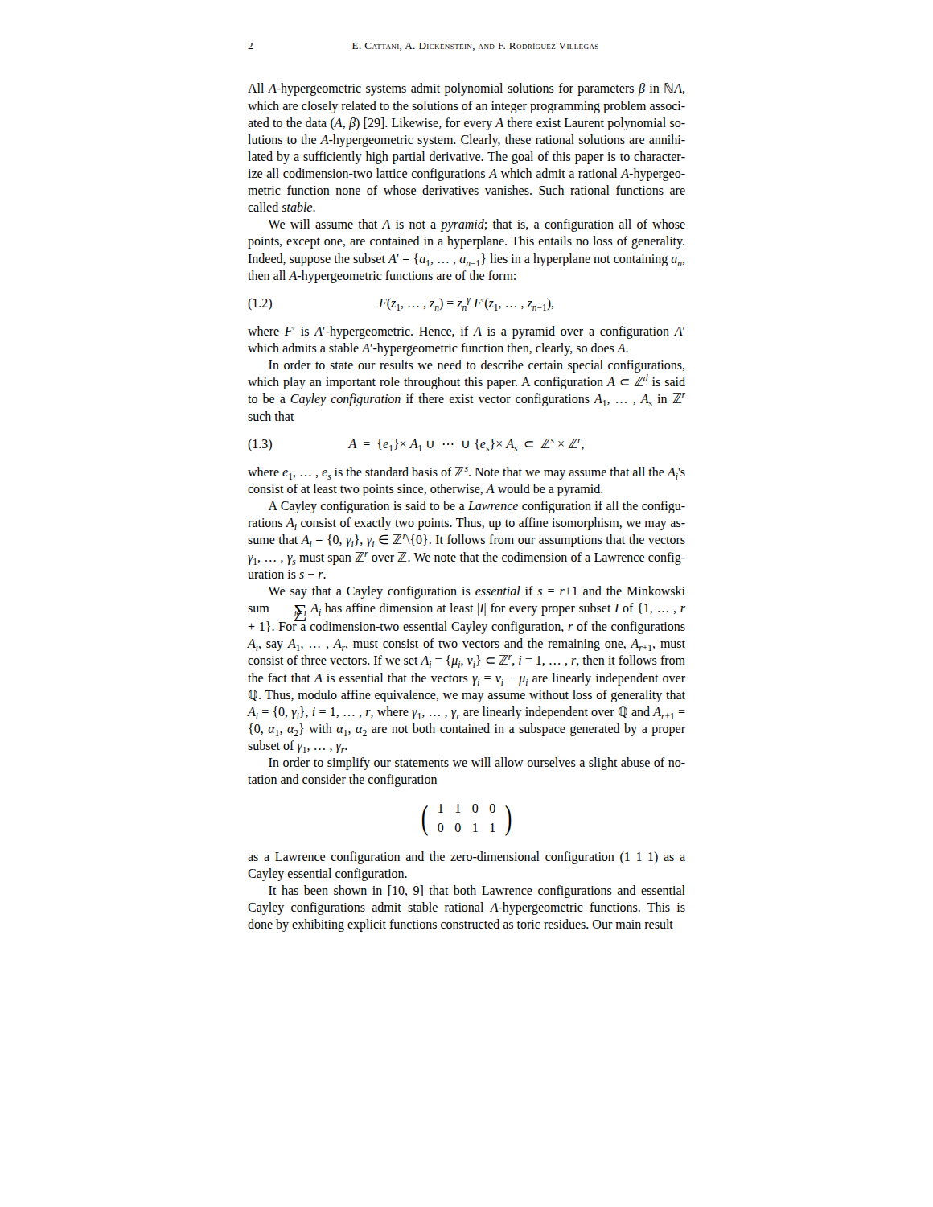2 E. Cattani, A. Dickenstein, and F. Rodríguez Villegas
All A-hypergeometric systems admit polynomial solutions for parameters β in ℕA, which are closely related to the solutions of an integer programming problem associated to the data (A, β) [29]. Likewise, for every A there exist Laurent polynomial solutions to the A-hypergeometric system. Clearly, these rational solutions are annihilated by a sufficiently high partial derivative. The goal of this paper is to characterize all codimension-two lattice configurations A which admit a rational A-hypergeometric function none of whose derivatives vanishes. Such rational functions are called stable.
We will assume that A is not a pyramid; that is, a configuration all of whose points, except one, are contained in a hyperplane. This entails no loss of generality. Indeed, suppose the subset A′ = {a1, … , an−1} lies in a hyperplane not containing an, then all A-hypergeometric functions are of the form:
(1.2) F(z1, … , zn) = znγ F′(z1, … , zn−1),
where F′ is A′-hypergeometric. Hence, if A is a pyramid over a configuration A′ which admits a stable A′-hypergeometric function then, clearly, so does A.
In order to state our results we need to describe certain special configurations, which play an important role throughout this paper. A configuration A ⊂ ℤd is said to be a Cayley configuration if there exist vector configurations A1, … , As in ℤr such that
(1.3) A = {e1}× A1 ∪ ⋯ ∪ {es}× As ⊂ ℤs × ℤr,
where e1, … , es is the standard basis of ℤs. Note that we may assume that all the Ai's consist of at least two points since, otherwise, A would be a pyramid.
A Cayley configuration is said to be a Lawrence configuration if all the configurations Ai consist of exactly two points. Thus, up to affine isomorphism, we may assume that Ai = {0, γi}, γi ∈ ℤr\{0}. It follows from our assumptions that the vectors γ1, … , γs must span ℤr over ℤ. We note that the codimension of a Lawrence configuration is s − r.
We say that a Cayley configuration is essential if s = r+1 and the Minkowski sum ∑i∈I Ai has affine dimension at least |I| for every proper subset I of {1, … , r + 1}. For a codimension-two essential Cayley configuration, r of the configurations Ai, say A1, … , Ar, must consist of two vectors and the remaining one, Ar+1, must consist of three vectors. If we set Ai = {μi, νi} ⊂ ℤr, i = 1, … , r, then it follows from the fact that A is essential that the vectors γi = νi − μi are linearly independent over ℚ. Thus, modulo affine equivalence, we may assume without loss of generality that Ai = {0, γi}, i = 1, … , r, where γ1, … , γr are linearly independent over ℚ and Ar+1 = {0, α1, α2} with α1, α2 are not both contained in a subspace generated by a proper subset of γ1, … , γr.
In order to simplify our statements we will allow ourselves a slight abuse of notation and consider the configuration
(
| 1 | 1 | 0 | 0 |
| 0 | 0 | 1 | 1 |
)
as a Lawrence configuration and the zero-dimensional configuration (1 1 1) as a Cayley essential configuration.
It has been shown in [10, 9] that both Lawrence configurations and essential Cayley configurations admit stable rational A-hypergeometric functions. This is done by exhibiting explicit functions constructed as toric residues. Our main result